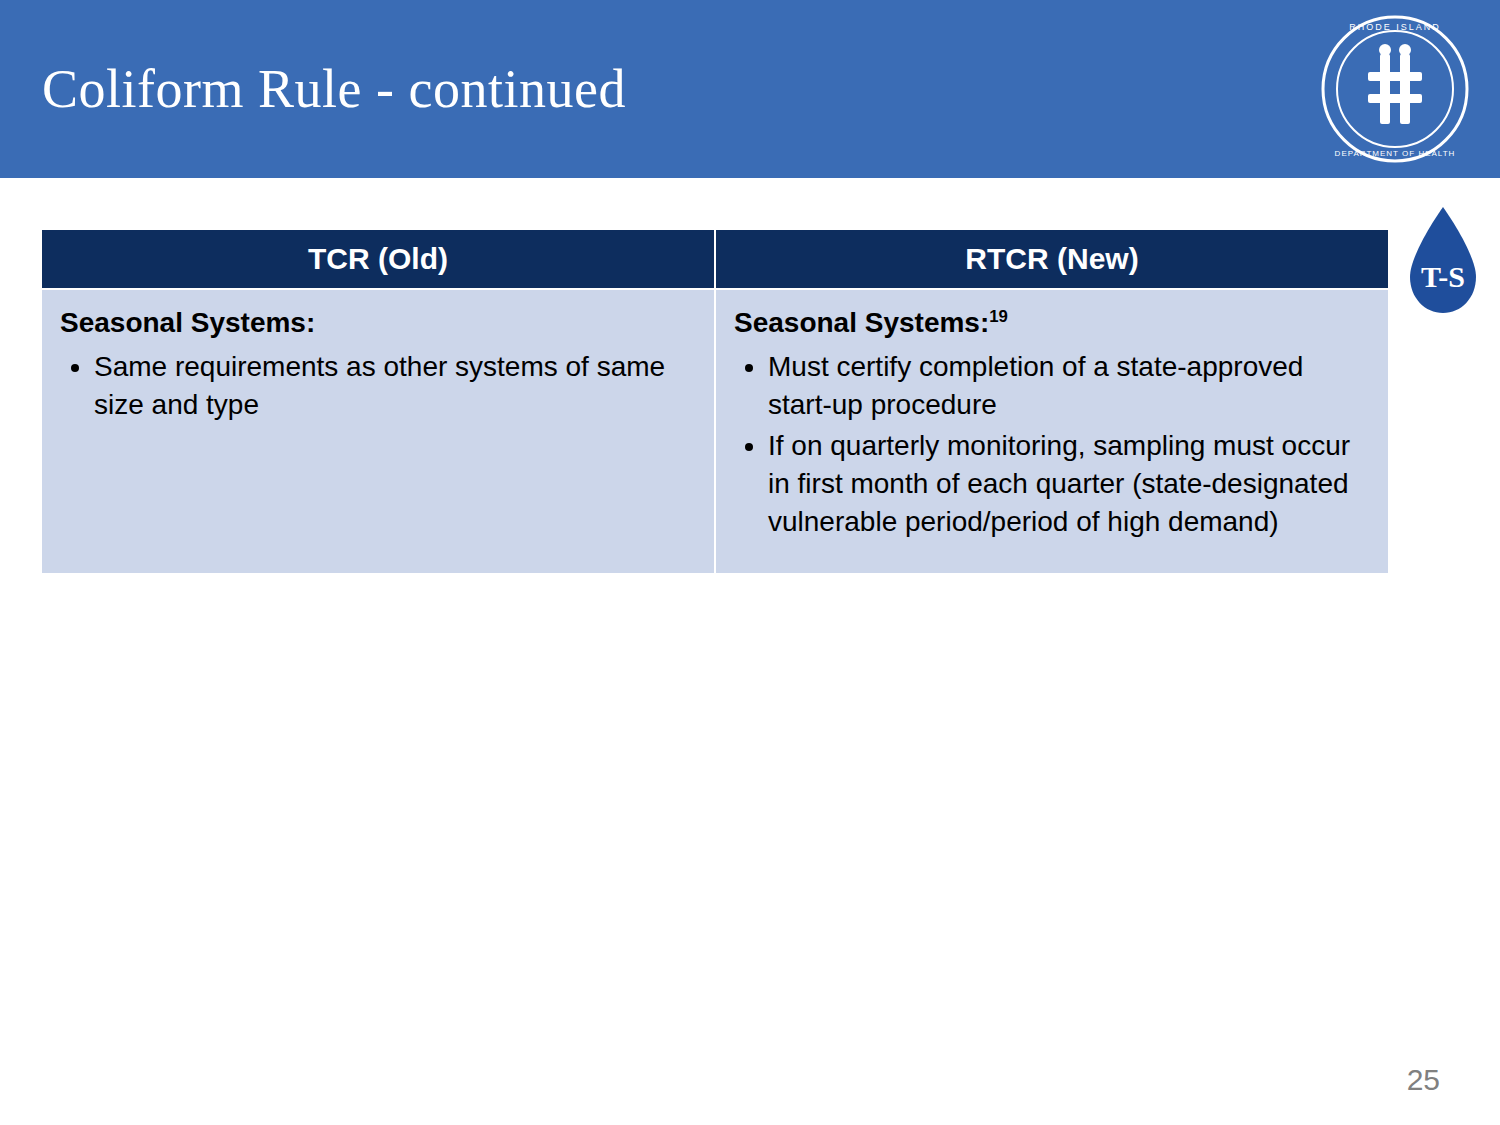Coliform Rule - continued
RHODE ISLAND DEPARTMENT OF HEALTH
T-S
| TCR (Old) | RTCR (New) |
| --- | --- |
| Seasonal Systems: Same requirements as other systems of same size and type | Seasonal Systems: 19 Must certify completion of a state-approved start-up procedure If on quarterly monitoring, sampling must occur in first month of each quarter (state-designated vulnerable period/period of high demand) |
25